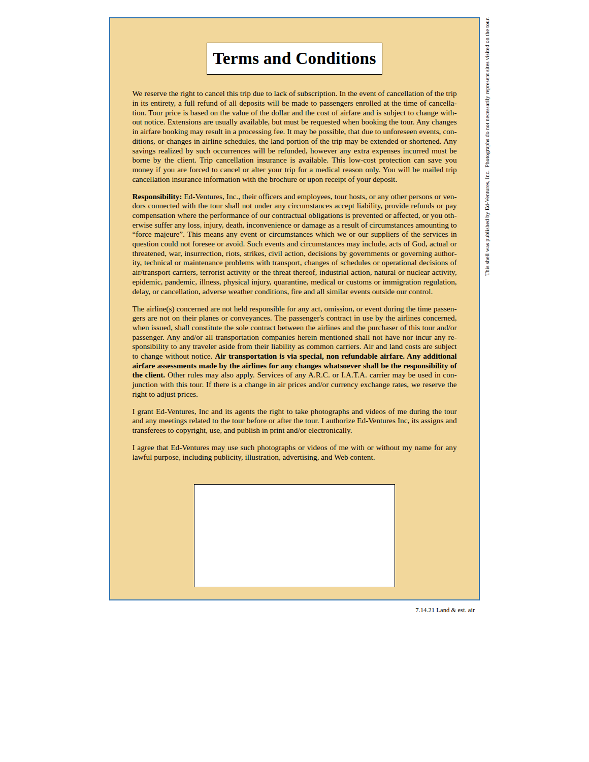This shell was published by Ed-Ventures, Inc. Photographs do not necessarily represent sites visited on the tour.
Terms and Conditions
We reserve the right to cancel this trip due to lack of subscription. In the event of cancellation of the trip in its entirety, a full refund of all deposits will be made to passengers enrolled at the time of cancellation. Tour price is based on the value of the dollar and the cost of airfare and is subject to change without notice. Extensions are usually available, but must be requested when booking the tour. Any changes in airfare booking may result in a processing fee. It may be possible, that due to unforeseen events, conditions, or changes in airline schedules, the land portion of the trip may be extended or shortened. Any savings realized by such occurrences will be refunded, however any extra expenses incurred must be borne by the client. Trip cancellation insurance is available. This low-cost protection can save you money if you are forced to cancel or alter your trip for a medical reason only. You will be mailed trip cancellation insurance information with the brochure or upon receipt of your deposit.
Responsibility: Ed-Ventures, Inc., their officers and employees, tour hosts, or any other persons or vendors connected with the tour shall not under any circumstances accept liability, provide refunds or pay compensation where the performance of our contractual obligations is prevented or affected, or you otherwise suffer any loss, injury, death, inconvenience or damage as a result of circumstances amounting to “force majeure”. This means any event or circumstances which we or our suppliers of the services in question could not foresee or avoid. Such events and circumstances may include, acts of God, actual or threatened, war, insurrection, riots, strikes, civil action, decisions by governments or governing authority, technical or maintenance problems with transport, changes of schedules or operational decisions of air/transport carriers, terrorist activity or the threat thereof, industrial action, natural or nuclear activity, epidemic, pandemic, illness, physical injury, quarantine, medical or customs or immigration regulation, delay, or cancellation, adverse weather conditions, fire and all similar events outside our control.
The airline(s) concerned are not held responsible for any act, omission, or event during the time passengers are not on their planes or conveyances. The passenger's contract in use by the airlines concerned, when issued, shall constitute the sole contract between the airlines and the purchaser of this tour and/or passenger. Any and/or all transportation companies herein mentioned shall not have nor incur any responsibility to any traveler aside from their liability as common carriers. Air and land costs are subject to change without notice. Air transportation is via special, non refundable airfare. Any additional airfare assessments made by the airlines for any changes whatsoever shall be the responsibility of the client. Other rules may also apply. Services of any A.R.C. or I.A.T.A. carrier may be used in conjunction with this tour. If there is a change in air prices and/or currency exchange rates, we reserve the right to adjust prices.
I grant Ed-Ventures, Inc and its agents the right to take photographs and videos of me during the tour and any meetings related to the tour before or after the tour. I authorize Ed-Ventures Inc, its assigns and transferees to copyright, use, and publish in print and/or electronically.
I agree that Ed-Ventures may use such photographs or videos of me with or without my name for any lawful purpose, including publicity, illustration, advertising, and Web content.
7.14.21 Land & est. air